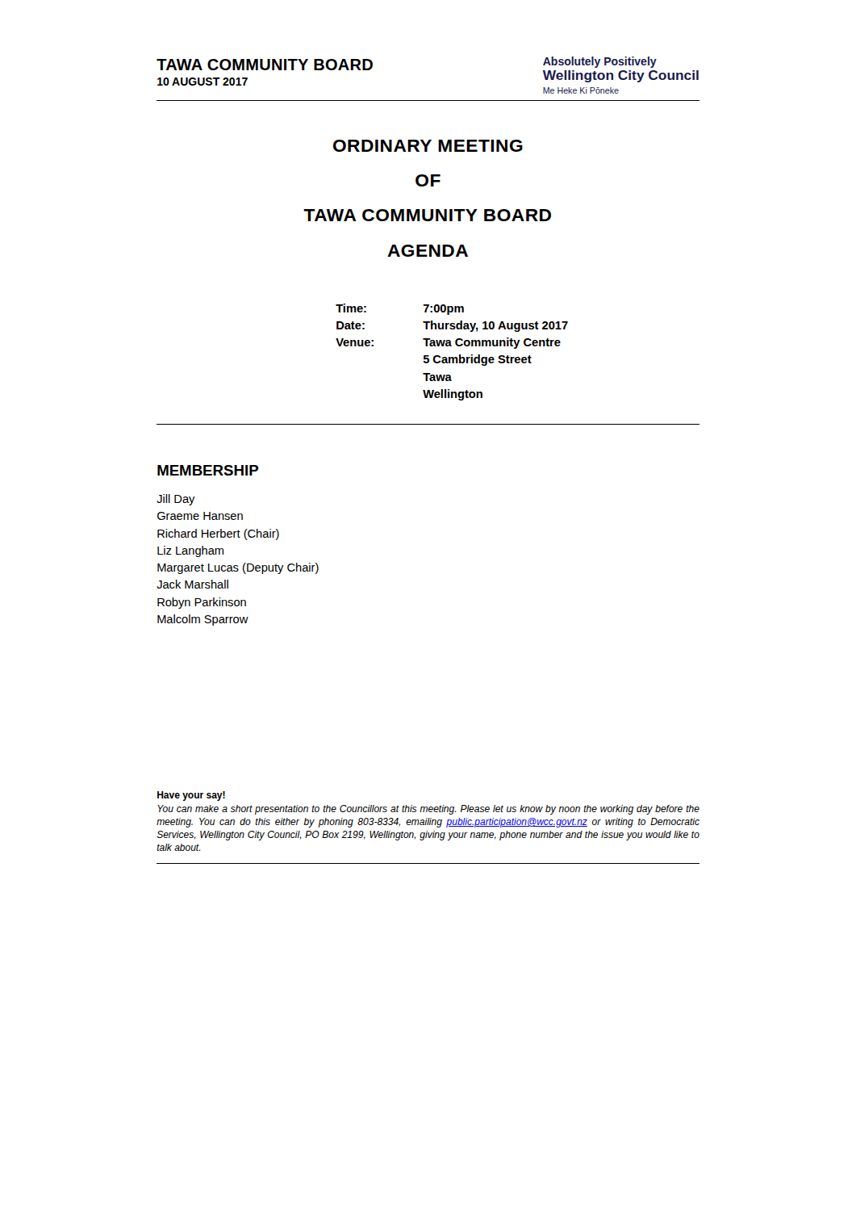TAWA COMMUNITY BOARD
10 AUGUST 2017
Absolutely Positively
Wellington City Council
Me Heke Ki Pōneke
ORDINARY MEETING
OF
TAWA COMMUNITY BOARD
AGENDA
| Time: | 7:00pm |
| Date: | Thursday, 10 August 2017 |
| Venue: | Tawa Community Centre 5 Cambridge Street Tawa Wellington |
MEMBERSHIP
Jill Day
Graeme Hansen
Richard Herbert (Chair)
Liz Langham
Margaret Lucas (Deputy Chair)
Jack Marshall
Robyn Parkinson
Malcolm Sparrow
Have your say!
You can make a short presentation to the Councillors at this meeting. Please let us know by noon the working day before the meeting. You can do this either by phoning 803-8334, emailing public.participation@wcc.govt.nz or writing to Democratic Services, Wellington City Council, PO Box 2199, Wellington, giving your name, phone number and the issue you would like to talk about.